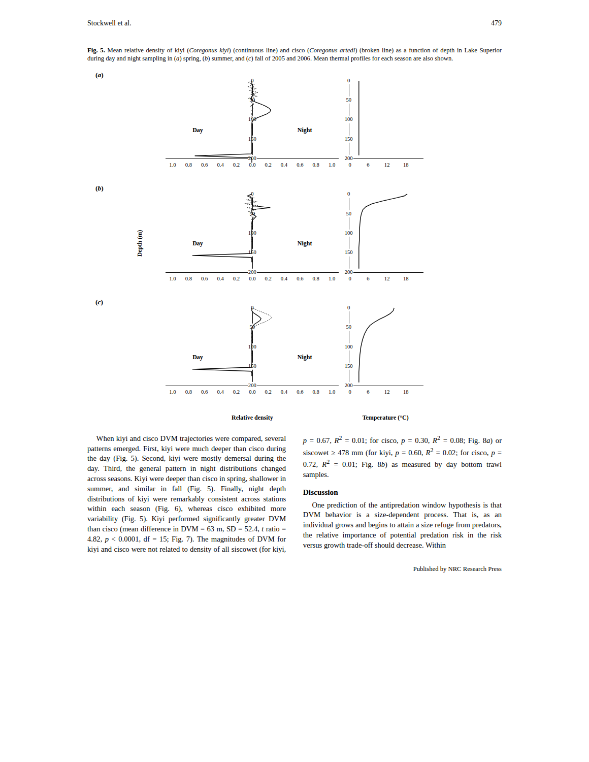Stockwell et al. 479
Fig. 5. Mean relative density of kiyi (Coregonus kiyi) (continuous line) and cisco (Coregonus artedi) (broken line) as a function of depth in Lake Superior during day and night sampling in (a) spring, (b) summer, and (c) fall of 2005 and 2006. Mean thermal profiles for each season are also shown.
(a)
0
50
100
150
200
Day
Night
1.0
0.8
0.6
0.4
0.2
0.0
0.2
0.4
0.6
0.8
1.0
0
50
100
150
200
0
6
12
18
(b)
Depth (m)
0
50
100
150
200
Day
Night
1.0
0.8
0.6
0.4
0.2
0.0
0.2
0.4
0.6
0.8
1.0
0
50
100
150
200
0
6
12
18
(c)
0
50
100
150
200
Day
Night
1.0
0.8
0.6
0.4
0.2
0.0
0.2
0.4
0.6
0.8
1.0
0
50
100
150
200
0
6
12
18
Relative density
Temperature (°C)
When kiyi and cisco DVM trajectories were compared, several patterns emerged. First, kiyi were much deeper than cisco during the day (Fig. 5). Second, kiyi were mostly demersal during the day. Third, the general pattern in night distributions changed across seasons. Kiyi were deeper than cisco in spring, shallower in summer, and similar in fall (Fig. 5). Finally, night depth distributions of kiyi were remarkably consistent across stations within each season (Fig. 6), whereas cisco exhibited more variability (Fig. 5). Kiyi performed significantly greater DVM than cisco (mean difference in DVM = 63 m, SD = 52.4, t ratio = 4.82, p < 0.0001, df = 15; Fig. 7). The magnitudes of DVM for kiyi and cisco were not related to density of all siscowet (for kiyi, p = 0.67, R2 = 0.01; for cisco, p = 0.30, R2 = 0.08; Fig. 8a) or siscowet ≥ 478 mm (for kiyi, p = 0.60, R2 = 0.02; for cisco, p = 0.72, R2 = 0.01; Fig. 8b) as measured by day bottom trawl samples.
Discussion
One prediction of the antipredation window hypothesis is that DVM behavior is a size-dependent process. That is, as an individual grows and begins to attain a size refuge from predators, the relative importance of potential predation risk in the risk versus growth trade-off should decrease. Within
Published by NRC Research Press